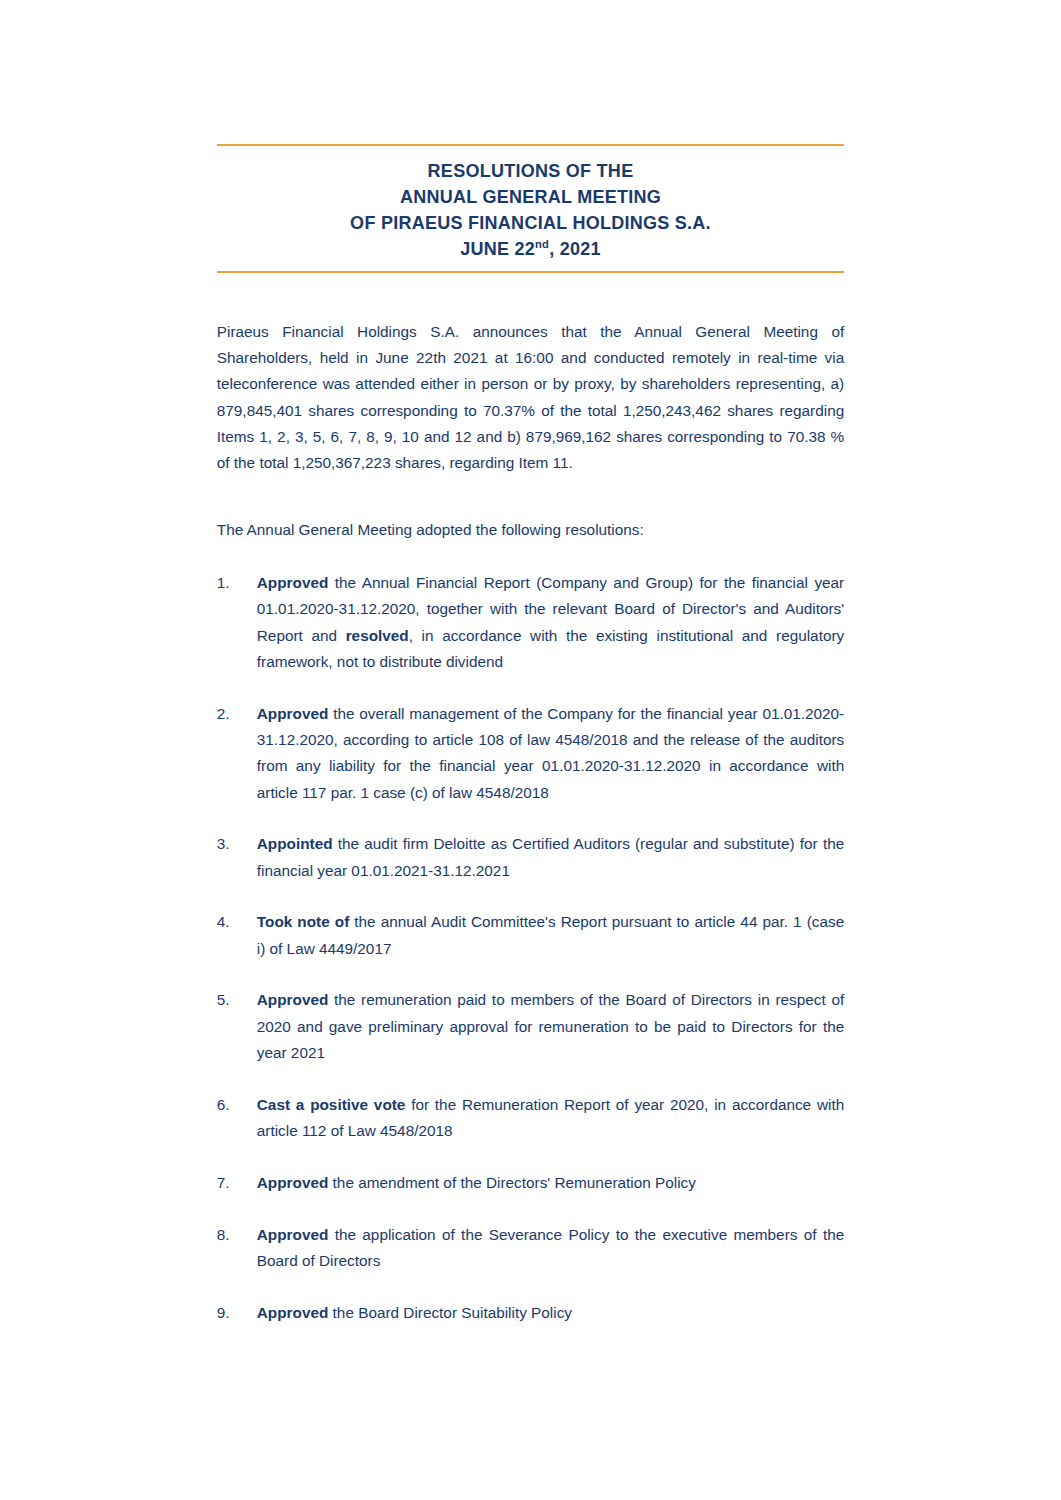RESOLUTIONS OF THE
ANNUAL GENERAL MEETING
OF PIRAEUS FINANCIAL HOLDINGS S.A.
JUNE 22nd, 2021
Piraeus Financial Holdings S.A. announces that the Annual General Meeting of Shareholders, held in June 22th 2021 at 16:00 and conducted remotely in real-time via teleconference was attended either in person or by proxy, by shareholders representing, a) 879,845,401 shares corresponding to 70.37% of the total 1,250,243,462 shares regarding Items 1, 2, 3, 5, 6, 7, 8, 9, 10 and 12 and b) 879,969,162 shares corresponding to 70.38 % of the total 1,250,367,223 shares, regarding Item 11.
The Annual General Meeting adopted the following resolutions:
Approved the Annual Financial Report (Company and Group) for the financial year 01.01.2020-31.12.2020, together with the relevant Board of Director's and Auditors' Report and resolved, in accordance with the existing institutional and regulatory framework, not to distribute dividend
Approved the overall management of the Company for the financial year 01.01.2020-31.12.2020, according to article 108 of law 4548/2018 and the release of the auditors from any liability for the financial year 01.01.2020-31.12.2020 in accordance with article 117 par. 1 case (c) of law 4548/2018
Appointed the audit firm Deloitte as Certified Auditors (regular and substitute) for the financial year 01.01.2021-31.12.2021
Took note of the annual Audit Committee's Report pursuant to article 44 par. 1 (case i) of Law 4449/2017
Approved the remuneration paid to members of the Board of Directors in respect of 2020 and gave preliminary approval for remuneration to be paid to Directors for the year 2021
Cast a positive vote for the Remuneration Report of year 2020, in accordance with article 112 of Law 4548/2018
Approved the amendment of the Directors' Remuneration Policy
Approved the application of the Severance Policy to the executive members of the Board of Directors
Approved the Board Director Suitability Policy